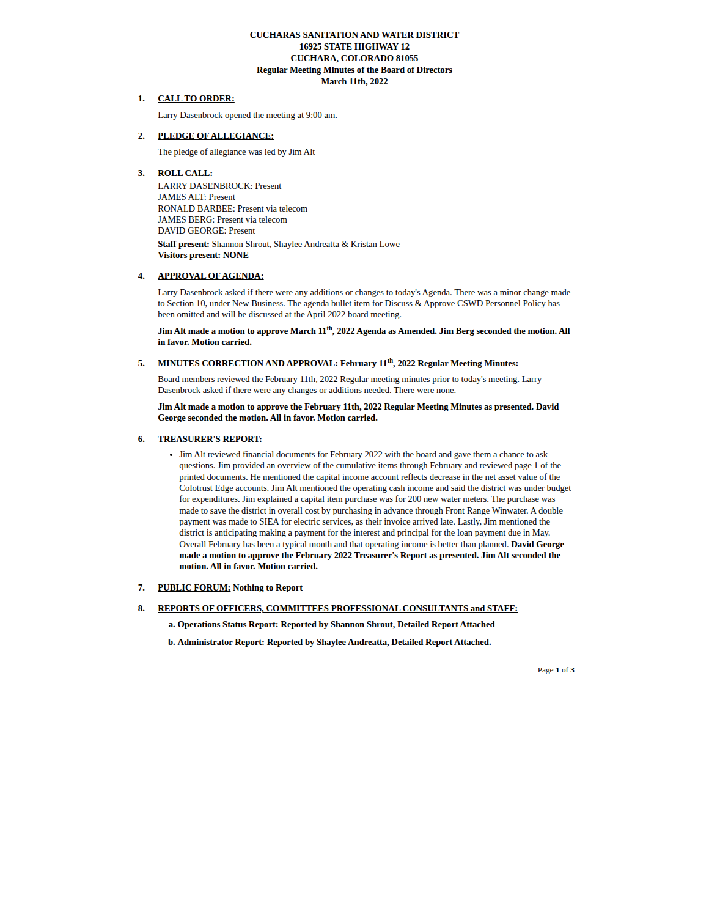CUCHARAS SANITATION AND WATER DISTRICT
16925 STATE HIGHWAY 12
CUCHARA, COLORADO 81055
Regular Meeting Minutes of the Board of Directors
March 11th, 2022
CALL TO ORDER:
Larry Dasenbrock opened the meeting at 9:00 am.
PLEDGE OF ALLEGIANCE:
The pledge of allegiance was led by Jim Alt
ROLL CALL:
LARRY DASENBROCK: Present
JAMES ALT: Present
RONALD BARBEE: Present via telecom
JAMES BERG: Present via telecom
DAVID GEORGE: Present
Staff present: Shannon Shrout, Shaylee Andreatta & Kristan Lowe
Visitors present: NONE
APPROVAL OF AGENDA:
Larry Dasenbrock asked if there were any additions or changes to today's Agenda. There was a minor change made to Section 10, under New Business. The agenda bullet item for Discuss & Approve CSWD Personnel Policy has been omitted and will be discussed at the April 2022 board meeting.
Jim Alt made a motion to approve March 11th, 2022 Agenda as Amended. Jim Berg seconded the motion. All in favor. Motion carried.
MINUTES CORRECTION AND APPROVAL: February 11th, 2022 Regular Meeting Minutes:
Board members reviewed the February 11th, 2022 Regular meeting minutes prior to today's meeting. Larry Dasenbrock asked if there were any changes or additions needed. There were none.
Jim Alt made a motion to approve the February 11th, 2022 Regular Meeting Minutes as presented. David George seconded the motion. All in favor. Motion carried.
TREASURER'S REPORT:
Jim Alt reviewed financial documents for February 2022 with the board and gave them a chance to ask questions. Jim provided an overview of the cumulative items through February and reviewed page 1 of the printed documents. He mentioned the capital income account reflects decrease in the net asset value of the Colotrust Edge accounts. Jim Alt mentioned the operating cash income and said the district was under budget for expenditures. Jim explained a capital item purchase was for 200 new water meters. The purchase was made to save the district in overall cost by purchasing in advance through Front Range Winwater. A double payment was made to SIEA for electric services, as their invoice arrived late. Lastly, Jim mentioned the district is anticipating making a payment for the interest and principal for the loan payment due in May. Overall February has been a typical month and that operating income is better than planned. David George made a motion to approve the February 2022 Treasurer's Report as presented. Jim Alt seconded the motion. All in favor. Motion carried.
PUBLIC FORUM: Nothing to Report
REPORTS OF OFFICERS, COMMITTEES PROFESSIONAL CONSULTANTS and STAFF:
Operations Status Report: Reported by Shannon Shrout, Detailed Report Attached
Administrator Report: Reported by Shaylee Andreatta, Detailed Report Attached.
Page 1 of 3